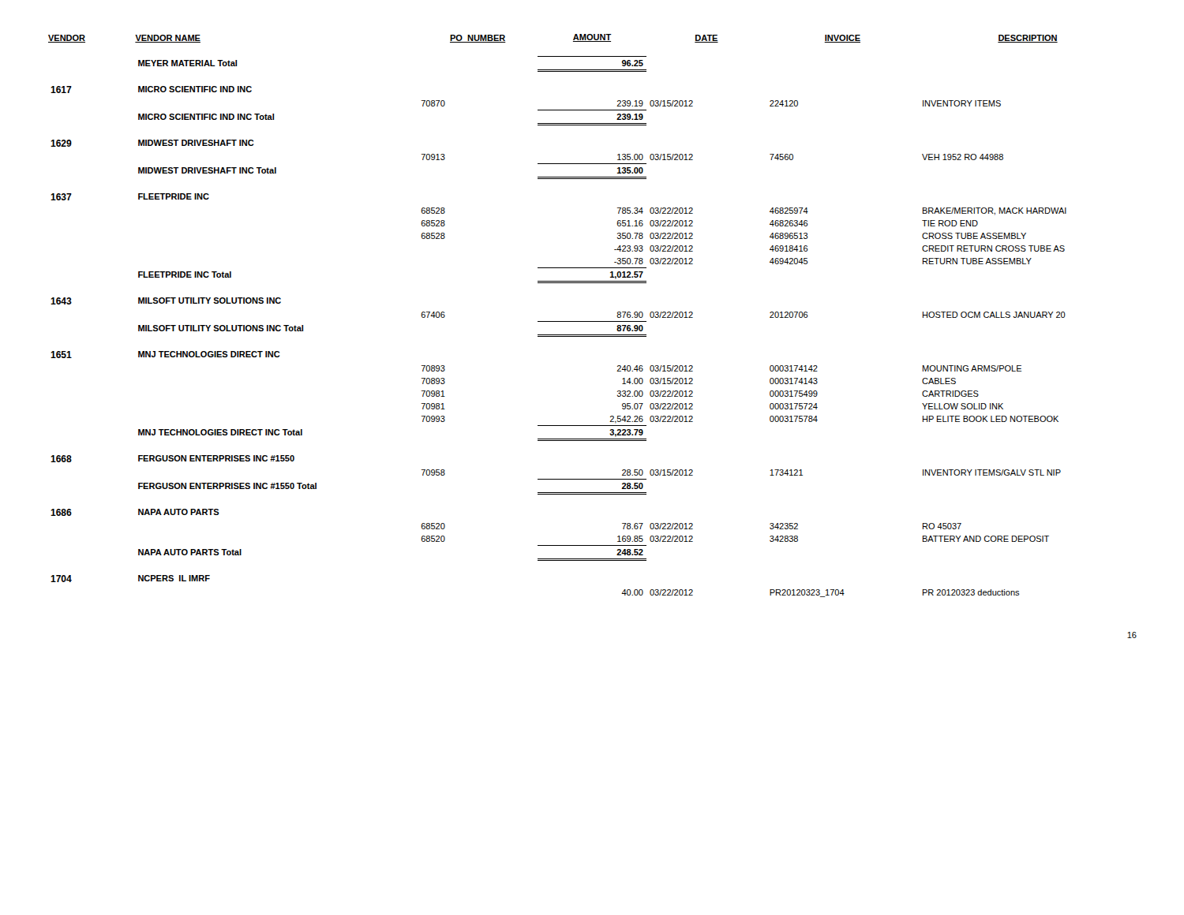| VENDOR | VENDOR NAME | PO_NUMBER | AMOUNT | DATE | INVOICE | DESCRIPTION |
| --- | --- | --- | --- | --- | --- | --- |
| | MEYER MATERIAL Total | | 96.25 | | | |
| 1617 | MICRO SCIENTIFIC IND INC | | | | | |
| | | 70870 | 239.19 | 03/15/2012 | 224120 | INVENTORY ITEMS |
| | MICRO SCIENTIFIC IND INC Total | | 239.19 | | | |
| 1629 | MIDWEST DRIVESHAFT INC | | | | | |
| | | 70913 | 135.00 | 03/15/2012 | 74560 | VEH 1952 RO 44988 |
| | MIDWEST DRIVESHAFT INC Total | | 135.00 | | | |
| 1637 | FLEETPRIDE INC | | | | | |
| | | 68528 | 785.34 | 03/22/2012 | 46825974 | BRAKE/MERITOR, MACK HARDWAI |
| | | 68528 | 651.16 | 03/22/2012 | 46826346 | TIE ROD END |
| | | 68528 | 350.78 | 03/22/2012 | 46896513 | CROSS TUBE ASSEMBLY |
| | | | -423.93 | 03/22/2012 | 46918416 | CREDIT RETURN CROSS TUBE AS |
| | | | -350.78 | 03/22/2012 | 46942045 | RETURN TUBE ASSEMBLY |
| | FLEETPRIDE INC Total | | 1,012.57 | | | |
| 1643 | MILSOFT UTILITY SOLUTIONS INC | | | | | |
| | | 67406 | 876.90 | 03/22/2012 | 20120706 | HOSTED OCM CALLS JANUARY 20 |
| | MILSOFT UTILITY SOLUTIONS INC Total | | 876.90 | | | |
| 1651 | MNJ TECHNOLOGIES DIRECT INC | | | | | |
| | | 70893 | 240.46 | 03/15/2012 | 0003174142 | MOUNTING ARMS/POLE |
| | | 70893 | 14.00 | 03/15/2012 | 0003174143 | CABLES |
| | | 70981 | 332.00 | 03/22/2012 | 0003175499 | CARTRIDGES |
| | | 70981 | 95.07 | 03/22/2012 | 0003175724 | YELLOW SOLID INK |
| | | 70993 | 2,542.26 | 03/22/2012 | 0003175784 | HP ELITE BOOK LED NOTEBOOK |
| | MNJ TECHNOLOGIES DIRECT INC Total | | 3,223.79 | | | |
| 1668 | FERGUSON ENTERPRISES INC #1550 | | | | | |
| | | 70958 | 28.50 | 03/15/2012 | 1734121 | INVENTORY ITEMS/GALV STL NIP |
| | FERGUSON ENTERPRISES INC #1550 Total | | 28.50 | | | |
| 1686 | NAPA AUTO PARTS | | | | | |
| | | 68520 | 78.67 | 03/22/2012 | 342352 | RO 45037 |
| | | 68520 | 169.85 | 03/22/2012 | 342838 | BATTERY AND CORE DEPOSIT |
| | NAPA AUTO PARTS Total | | 248.52 | | | |
| 1704 | NCPERS IL IMRF | | | | | |
| | | | 40.00 | 03/22/2012 | PR20120323_1704 | PR 20120323 deductions |
16